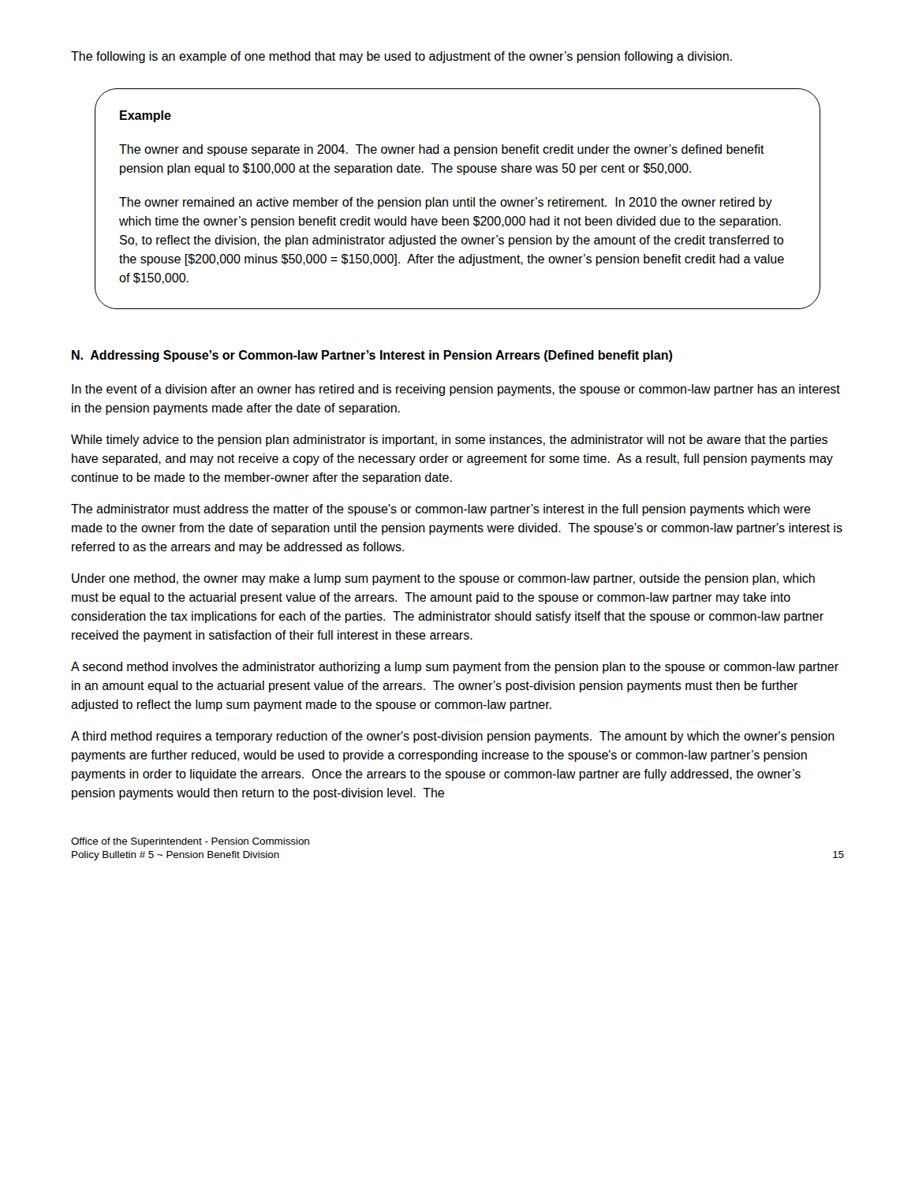The following is an example of one method that may be used to adjustment of the owner’s pension following a division.
Example
The owner and spouse separate in 2004. The owner had a pension benefit credit under the owner’s defined benefit pension plan equal to $100,000 at the separation date. The spouse share was 50 per cent or $50,000.
The owner remained an active member of the pension plan until the owner’s retirement. In 2010 the owner retired by which time the owner’s pension benefit credit would have been $200,000 had it not been divided due to the separation. So, to reflect the division, the plan administrator adjusted the owner’s pension by the amount of the credit transferred to the spouse [$200,000 minus $50,000 = $150,000]. After the adjustment, the owner’s pension benefit credit had a value of $150,000.
N. Addressing Spouse’s or Common-law Partner’s Interest in Pension Arrears (Defined benefit plan)
In the event of a division after an owner has retired and is receiving pension payments, the spouse or common-law partner has an interest in the pension payments made after the date of separation.
While timely advice to the pension plan administrator is important, in some instances, the administrator will not be aware that the parties have separated, and may not receive a copy of the necessary order or agreement for some time. As a result, full pension payments may continue to be made to the member-owner after the separation date.
The administrator must address the matter of the spouse's or common-law partner’s interest in the full pension payments which were made to the owner from the date of separation until the pension payments were divided. The spouse's or common-law partner's interest is referred to as the arrears and may be addressed as follows.
Under one method, the owner may make a lump sum payment to the spouse or common-law partner, outside the pension plan, which must be equal to the actuarial present value of the arrears. The amount paid to the spouse or common-law partner may take into consideration the tax implications for each of the parties. The administrator should satisfy itself that the spouse or common-law partner received the payment in satisfaction of their full interest in these arrears.
A second method involves the administrator authorizing a lump sum payment from the pension plan to the spouse or common-law partner in an amount equal to the actuarial present value of the arrears. The owner’s post-division pension payments must then be further adjusted to reflect the lump sum payment made to the spouse or common-law partner.
A third method requires a temporary reduction of the owner's post-division pension payments. The amount by which the owner's pension payments are further reduced, would be used to provide a corresponding increase to the spouse's or common-law partner’s pension payments in order to liquidate the arrears. Once the arrears to the spouse or common-law partner are fully addressed, the owner’s pension payments would then return to the post-division level. The
Office of the Superintendent - Pension Commission
Policy Bulletin # 5 ~ Pension Benefit Division 15